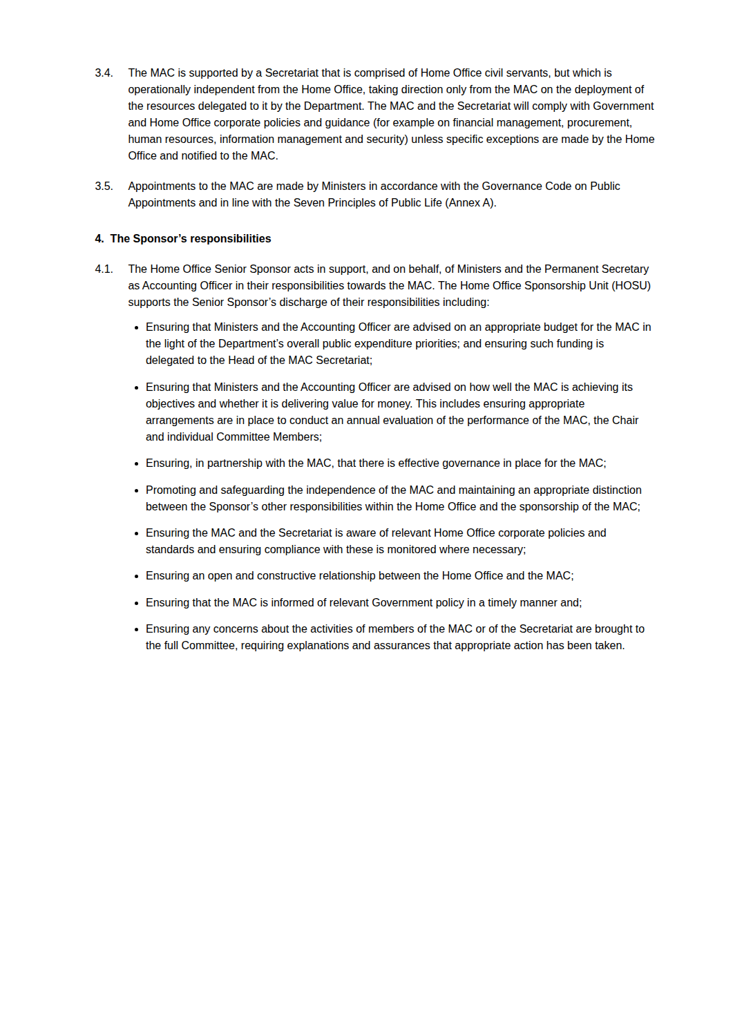3.4.
The MAC is supported by a Secretariat that is comprised of Home Office civil servants, but which is operationally independent from the Home Office, taking direction only from the MAC on the deployment of the resources delegated to it by the Department. The MAC and the Secretariat will comply with Government and Home Office corporate policies and guidance (for example on financial management, procurement, human resources, information management and security) unless specific exceptions are made by the Home Office and notified to the MAC.
3.5.
Appointments to the MAC are made by Ministers in accordance with the Governance Code on Public Appointments and in line with the Seven Principles of Public Life (Annex A).
4. The Sponsor’s responsibilities
4.1.
The Home Office Senior Sponsor acts in support, and on behalf, of Ministers and the Permanent Secretary as Accounting Officer in their responsibilities towards the MAC. The Home Office Sponsorship Unit (HOSU) supports the Senior Sponsor’s discharge of their responsibilities including:
Ensuring that Ministers and the Accounting Officer are advised on an appropriate budget for the MAC in the light of the Department’s overall public expenditure priorities; and ensuring such funding is delegated to the Head of the MAC Secretariat;
Ensuring that Ministers and the Accounting Officer are advised on how well the MAC is achieving its objectives and whether it is delivering value for money. This includes ensuring appropriate arrangements are in place to conduct an annual evaluation of the performance of the MAC, the Chair and individual Committee Members;
Ensuring, in partnership with the MAC, that there is effective governance in place for the MAC;
Promoting and safeguarding the independence of the MAC and maintaining an appropriate distinction between the Sponsor’s other responsibilities within the Home Office and the sponsorship of the MAC;
Ensuring the MAC and the Secretariat is aware of relevant Home Office corporate policies and standards and ensuring compliance with these is monitored where necessary;
Ensuring an open and constructive relationship between the Home Office and the MAC;
Ensuring that the MAC is informed of relevant Government policy in a timely manner and;
Ensuring any concerns about the activities of members of the MAC or of the Secretariat are brought to the full Committee, requiring explanations and assurances that appropriate action has been taken.